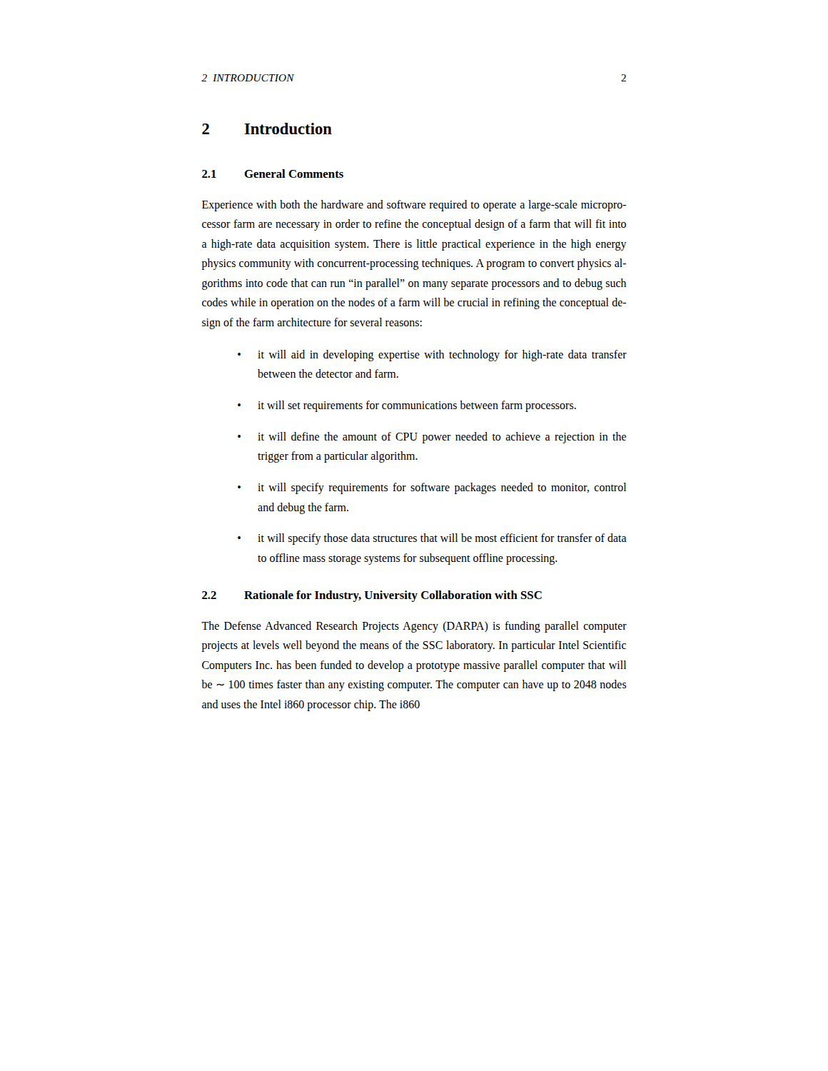2 INTRODUCTION 2
2 Introduction
2.1 General Comments
Experience with both the hardware and software required to operate a large-scale microprocessor farm are necessary in order to refine the conceptual design of a farm that will fit into a high-rate data acquisition system. There is little practical experience in the high energy physics community with concurrent-processing techniques. A program to convert physics algorithms into code that can run “in parallel” on many separate processors and to debug such codes while in operation on the nodes of a farm will be crucial in refining the conceptual design of the farm architecture for several reasons:
it will aid in developing expertise with technology for high-rate data transfer between the detector and farm.
it will set requirements for communications between farm processors.
it will define the amount of CPU power needed to achieve a rejection in the trigger from a particular algorithm.
it will specify requirements for software packages needed to monitor, control and debug the farm.
it will specify those data structures that will be most efficient for transfer of data to offline mass storage systems for subsequent offline processing.
2.2 Rationale for Industry, University Collaboration with SSC
The Defense Advanced Research Projects Agency (DARPA) is funding parallel computer projects at levels well beyond the means of the SSC laboratory. In particular Intel Scientific Computers Inc. has been funded to develop a prototype massive parallel computer that will be ∼ 100 times faster than any existing computer. The computer can have up to 2048 nodes and uses the Intel i860 processor chip. The i860